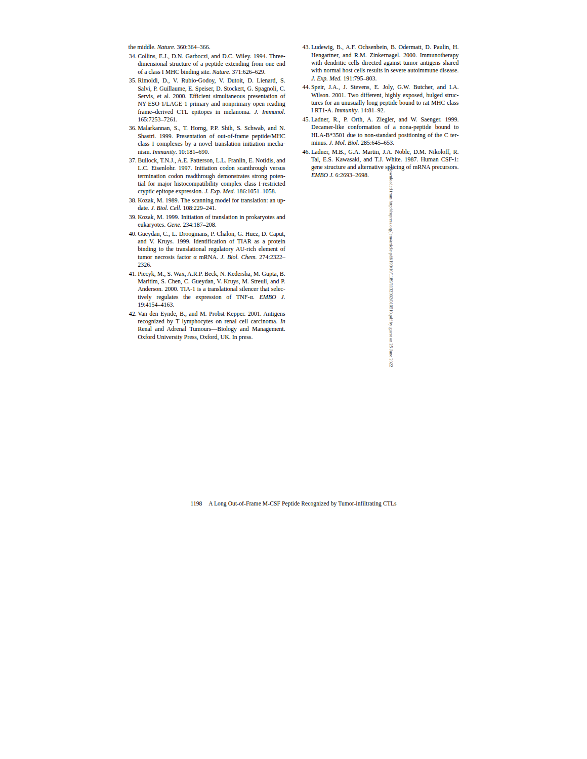the middle. Nature. 360:364–366.
34. Collins, E.J., D.N. Garboczi, and D.C. Wiley. 1994. Three-dimensional structure of a peptide extending from one end of a class I MHC binding site. Nature. 371:626–629.
35. Rimoldi, D., V. Rubio-Godoy, V. Dutoit, D. Lienard, S. Salvi, P. Guillaume, E. Speiser, D. Stockert, G. Spagnoli, C. Servis, et al. 2000. Efficient simultaneous presentation of NY-ESO-1/LAGE-1 primary and nonprimary open reading frame–derived CTL epitopes in melanoma. J. Immunol. 165:7253–7261.
36. Malarkannan, S., T. Horng, P.P. Shih, S. Schwab, and N. Shastri. 1999. Presentation of out-of-frame peptide/MHC class I complexes by a novel translation initiation mechanism. Immunity. 10:181–690.
37. Bullock, T.N.J., A.E. Patterson, L.L. Franlin, E. Notidis, and L.C. Eisenlohr. 1997. Initiation codon scanthrough versus termination codon readthrough demonstrates strong potential for major histocompatibility complex class I-restricted cryptic epitope expression. J. Exp. Med. 186:1051–1058.
38. Kozak, M. 1989. The scanning model for translation: an update. J. Biol. Cell. 108:229–241.
39. Kozak, M. 1999. Initiation of translation in prokaryotes and eukaryotes. Gene. 234:187–208.
40. Gueydan, C., L. Droogmans, P. Chalon, G. Huez, D. Caput, and V. Kruys. 1999. Identification of TIAR as a protein binding to the translational regulatory AU-rich element of tumor necrosis factor α mRNA. J. Biol. Chem. 274:2322–2326.
41. Piecyk, M., S. Wax, A.R.P. Beck, N. Kedersha, M. Gupta, B. Maritim, S. Chen, C. Gueydan, V. Kruys, M. Streuli, and P. Anderson. 2000. TIA-1 is a translational silencer that selectively regulates the expression of TNF-α. EMBO J. 19:4154–4163.
42. Van den Eynde, B., and M. Probst-Kepper. 2001. Antigens recognized by T lymphocytes on renal cell carcinoma. In Renal and Adrenal Tumours—Biology and Management. Oxford University Press, Oxford, UK. In press.
43. Ludewig, B., A.F. Ochsenbein, B. Odermatt, D. Paulin, H. Hengartner, and R.M. Zinkernagel. 2000. Immunotherapy with dendritic cells directed against tumor antigens shared with normal host cells results in severe autoimmune disease. J. Exp. Med. 191:795–803.
44. Speir, J.A., J. Stevens, E. Joly, G.W. Butcher, and I.A. Wilson. 2001. Two different, highly exposed, bulged structures for an unusually long peptide bound to rat MHC class I RT1-A. Immunity. 14:81–92.
45. Ladner, R., P. Orth, A. Ziegler, and W. Saenger. 1999. Decamer-like conformation of a nona-peptide bound to HLA-B*3501 due to non-standard positioning of the C terminus. J. Mol. Biol. 285:645–653.
46. Ladner, M.B., G.A. Martin, J.A. Noble, D.M. Nikoloff, R. Tal, E.S. Kawasaki, and T.J. White. 1987. Human CSF-1: gene structure and alternative splicing of mRNA precursors. EMBO J. 6:2693–2698.
1198 A Long Out-of-Frame M-CSF Peptide Recognized by Tumor-infiltrating CTLs
Downloaded from http://rupress.org/jem/article-pdf/193/10/1189/1132302/010510.pdf by guest on 25 June 2022